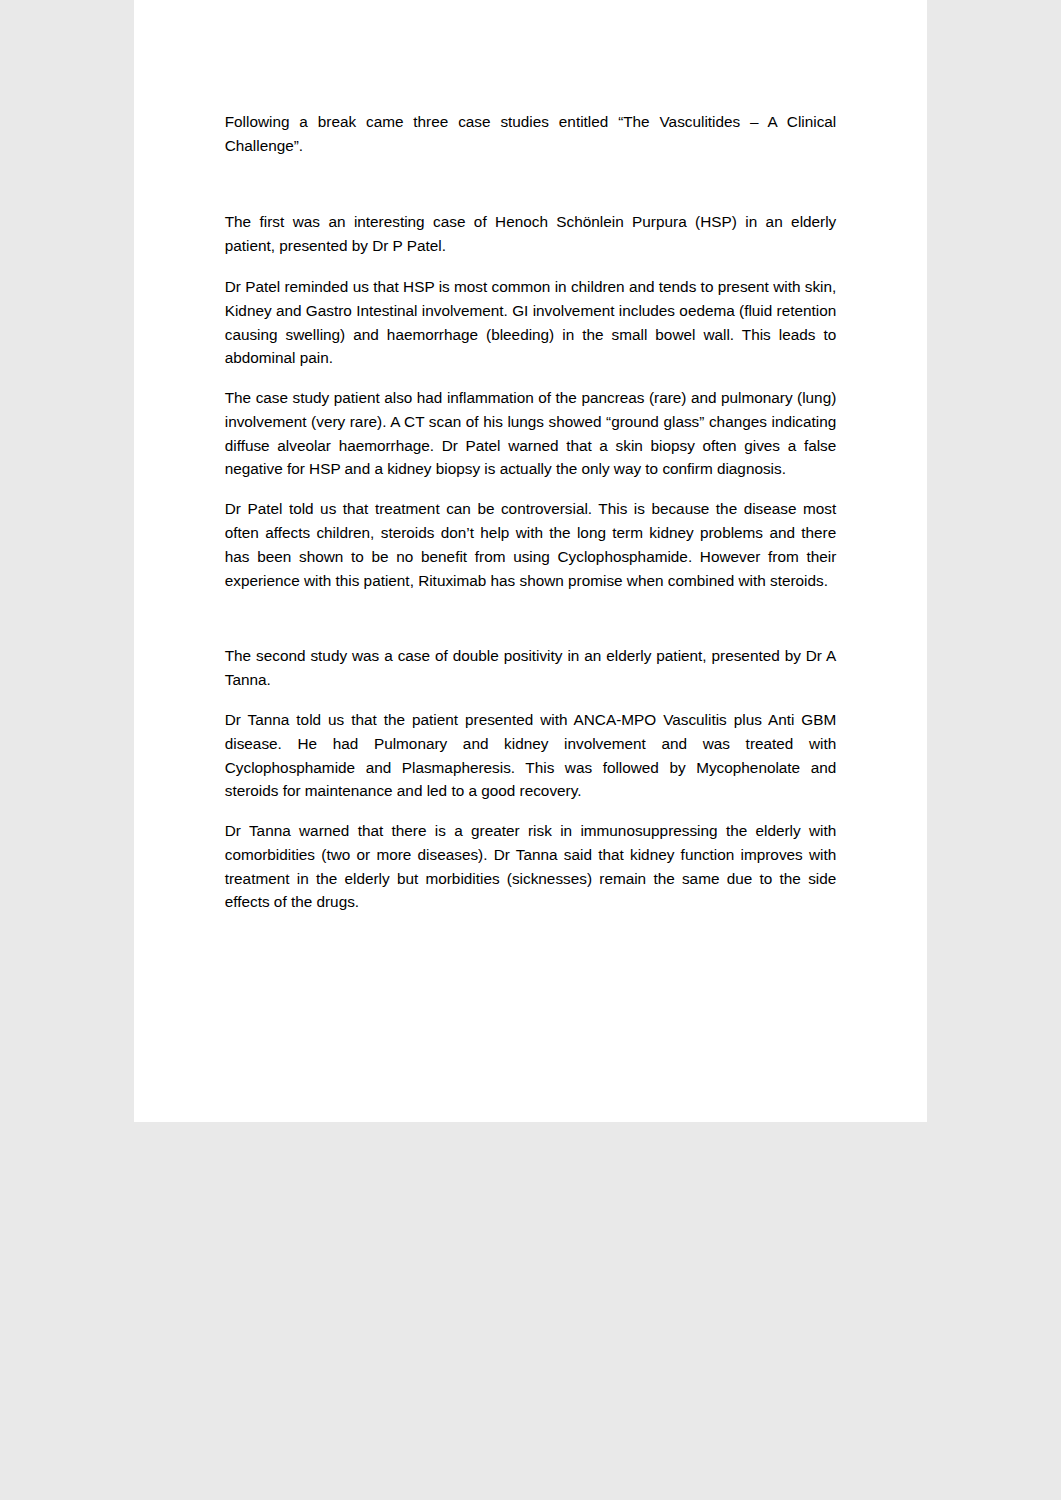Following a break came three case studies entitled “The Vasculitides – A Clinical Challenge”.
The first was an interesting case of Henoch Schönlein Purpura (HSP) in an elderly patient, presented by Dr P Patel.
Dr Patel reminded us that HSP is most common in children and tends to present with skin, Kidney and Gastro Intestinal involvement. GI involvement includes oedema (fluid retention causing swelling) and haemorrhage (bleeding) in the small bowel wall. This leads to abdominal pain.
The case study patient also had inflammation of the pancreas (rare) and pulmonary (lung) involvement (very rare). A CT scan of his lungs showed “ground glass” changes indicating diffuse alveolar haemorrhage. Dr Patel warned that a skin biopsy often gives a false negative for HSP and a kidney biopsy is actually the only way to confirm diagnosis.
Dr Patel told us that treatment can be controversial. This is because the disease most often affects children, steroids don’t help with the long term kidney problems and there has been shown to be no benefit from using Cyclophosphamide. However from their experience with this patient, Rituximab has shown promise when combined with steroids.
The second study was a case of double positivity in an elderly patient, presented by Dr A Tanna.
Dr Tanna told us that the patient presented with ANCA-MPO Vasculitis plus Anti GBM disease. He had Pulmonary and kidney involvement and was treated with Cyclophosphamide and Plasmapheresis. This was followed by Mycophenolate and steroids for maintenance and led to a good recovery.
Dr Tanna warned that there is a greater risk in immunosuppressing the elderly with comorbidities (two or more diseases). Dr Tanna said that kidney function improves with treatment in the elderly but morbidities (sicknesses) remain the same due to the side effects of the drugs.